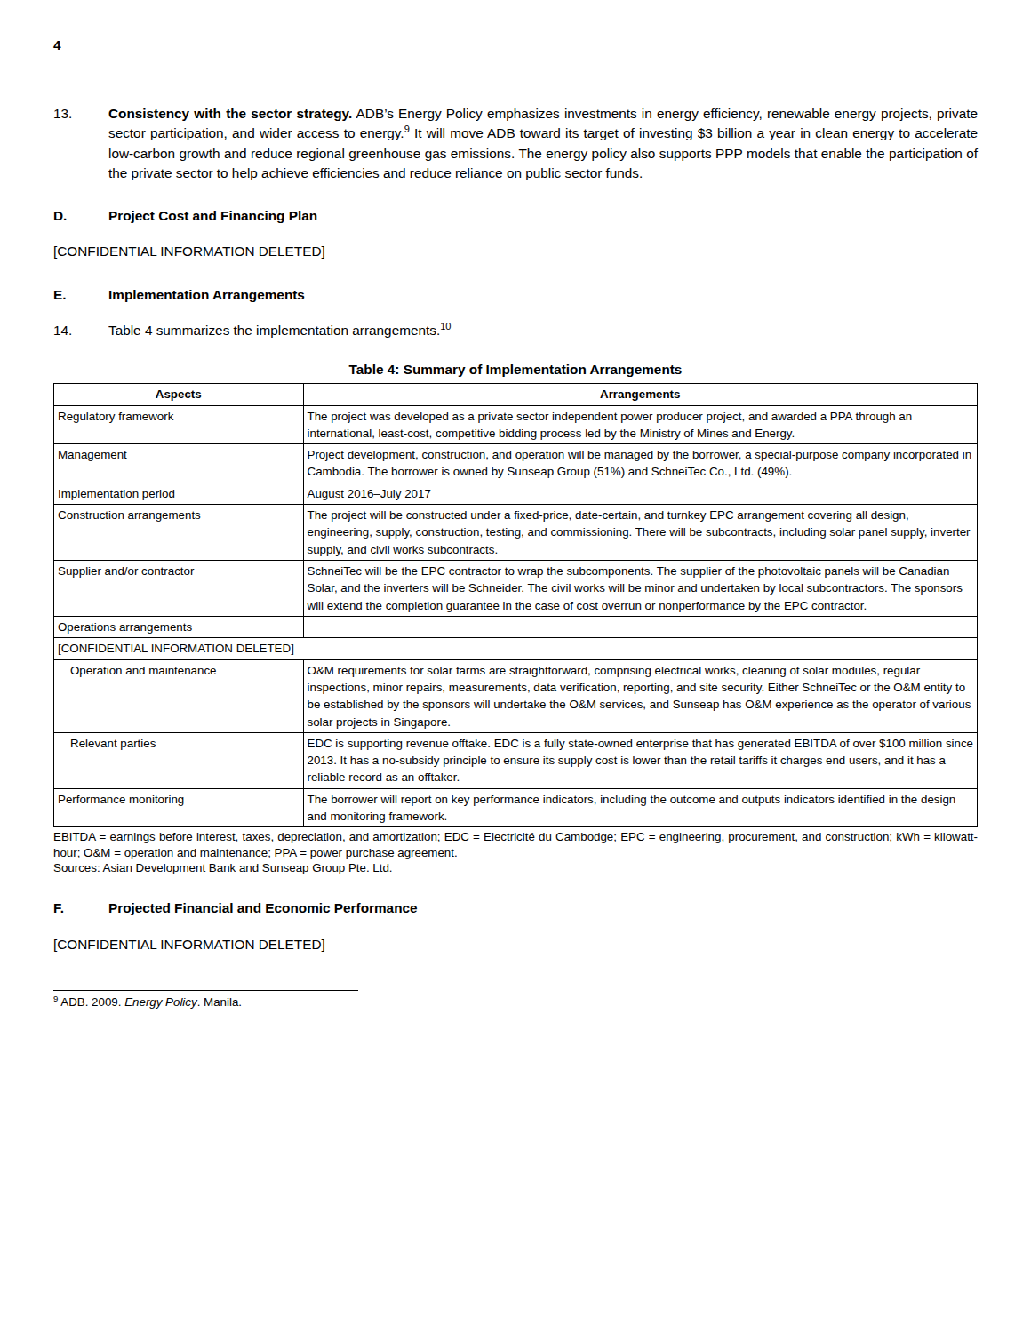4
13.
Consistency with the sector strategy. ADB’s Energy Policy emphasizes investments in energy efficiency, renewable energy projects, private sector participation, and wider access to energy.9 It will move ADB toward its target of investing $3 billion a year in clean energy to accelerate low-carbon growth and reduce regional greenhouse gas emissions. The energy policy also supports PPP models that enable the participation of the private sector to help achieve efficiencies and reduce reliance on public sector funds.
D.
Project Cost and Financing Plan
[CONFIDENTIAL INFORMATION DELETED]
E.
Implementation Arrangements
14.
Table 4 summarizes the implementation arrangements.10
Table 4: Summary of Implementation Arrangements
| Aspects | Arrangements |
| --- | --- |
| Regulatory framework | The project was developed as a private sector independent power producer project, and awarded a PPA through an international, least-cost, competitive bidding process led by the Ministry of Mines and Energy. |
| Management | Project development, construction, and operation will be managed by the borrower, a special-purpose company incorporated in Cambodia. The borrower is owned by Sunseap Group (51%) and SchneiTec Co., Ltd. (49%). |
| Implementation period | August 2016–July 2017 |
| Construction arrangements | The project will be constructed under a fixed-price, date-certain, and turnkey EPC arrangement covering all design, engineering, supply, construction, testing, and commissioning. There will be subcontracts, including solar panel supply, inverter supply, and civil works subcontracts. |
| Supplier and/or contractor | SchneiTec will be the EPC contractor to wrap the subcomponents. The supplier of the photovoltaic panels will be Canadian Solar, and the inverters will be Schneider. The civil works will be minor and undertaken by local subcontractors. The sponsors will extend the completion guarantee in the case of cost overrun or nonperformance by the EPC contractor. |
| Operations arrangements | |
| [CONFIDENTIAL INFORMATION DELETED] |
| Operation and maintenance | O&M requirements for solar farms are straightforward, comprising electrical works, cleaning of solar modules, regular inspections, minor repairs, measurements, data verification, reporting, and site security. Either SchneiTec or the O&M entity to be established by the sponsors will undertake the O&M services, and Sunseap has O&M experience as the operator of various solar projects in Singapore. |
| Relevant parties | EDC is supporting revenue offtake. EDC is a fully state-owned enterprise that has generated EBITDA of over $100 million since 2013. It has a no-subsidy principle to ensure its supply cost is lower than the retail tariffs it charges end users, and it has a reliable record as an offtaker. |
| Performance monitoring | The borrower will report on key performance indicators, including the outcome and outputs indicators identified in the design and monitoring framework. |
EBITDA = earnings before interest, taxes, depreciation, and amortization; EDC = Electricité du Cambodge; EPC = engineering, procurement, and construction; kWh = kilowatt-hour; O&M = operation and maintenance; PPA = power purchase agreement.
Sources: Asian Development Bank and Sunseap Group Pte. Ltd.
F.
Projected Financial and Economic Performance
[CONFIDENTIAL INFORMATION DELETED]
9 ADB. 2009. Energy Policy. Manila.